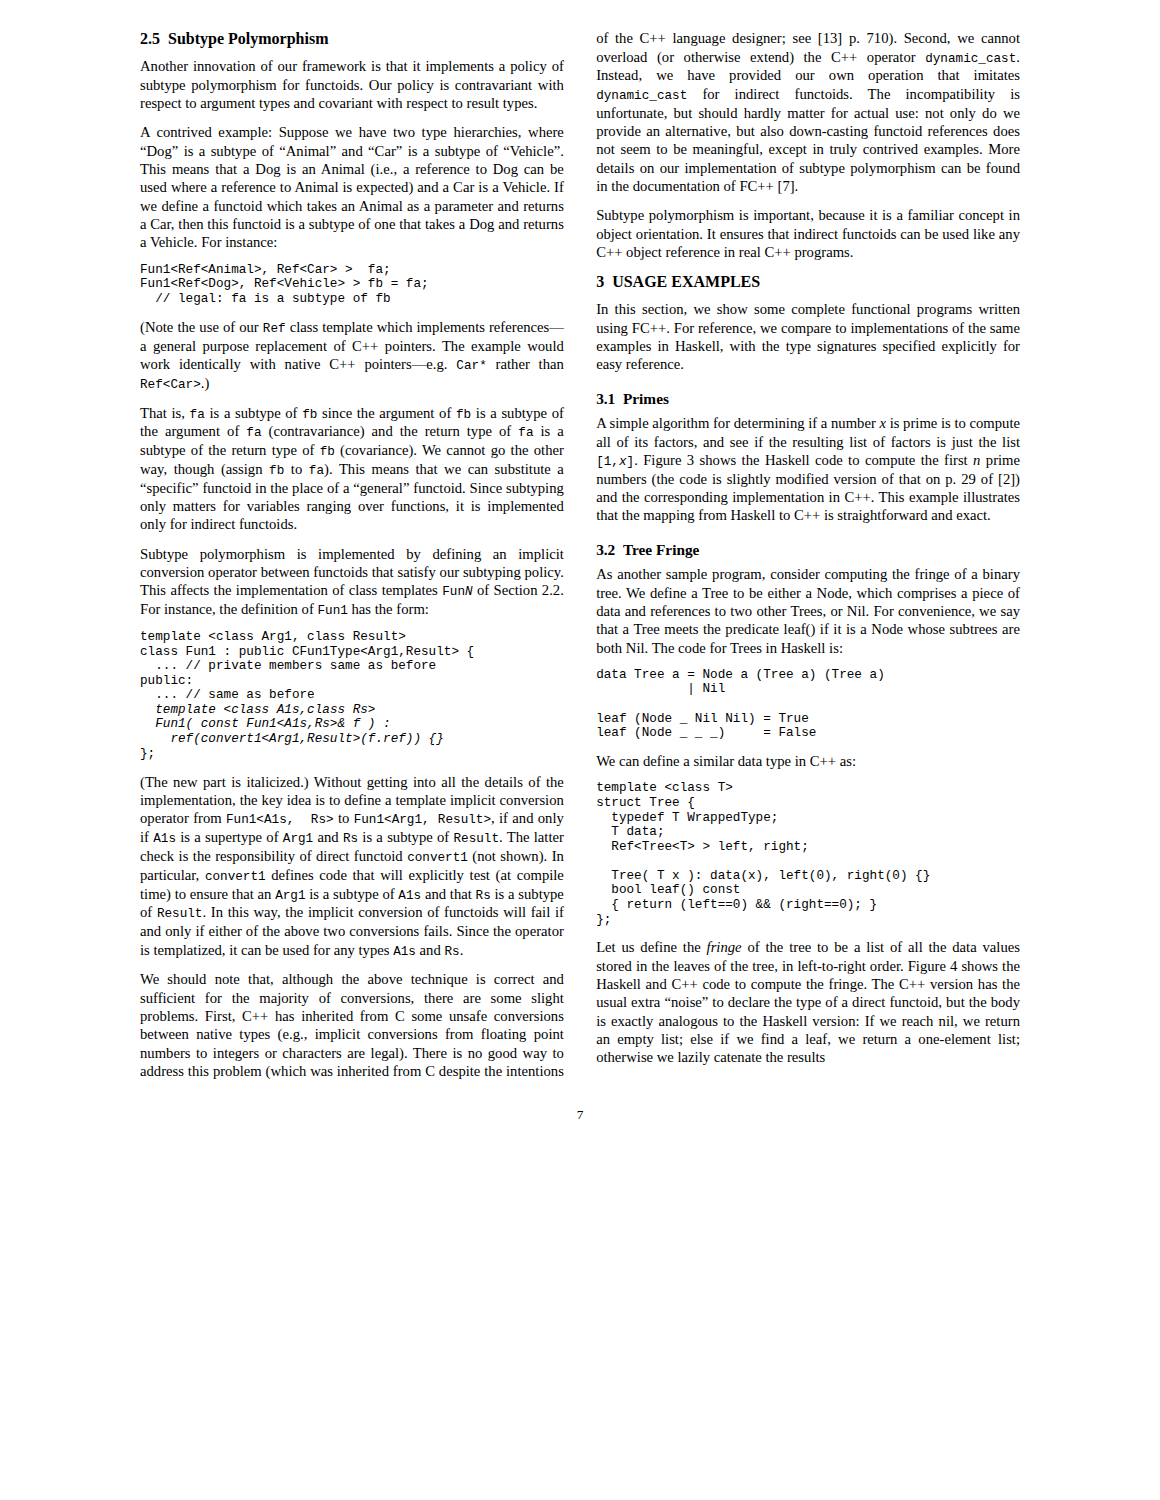2.5 Subtype Polymorphism
Another innovation of our framework is that it implements a policy of subtype polymorphism for functoids. Our policy is contravariant with respect to argument types and covariant with respect to result types.
A contrived example: Suppose we have two type hierarchies, where “Dog” is a subtype of “Animal” and “Car” is a subtype of “Vehicle”. This means that a Dog is an Animal (i.e., a reference to Dog can be used where a reference to Animal is expected) and a Car is a Vehicle. If we define a functoid which takes an Animal as a parameter and returns a Car, then this functoid is a subtype of one that takes a Dog and returns a Vehicle. For instance:
Fun1<Ref<Animal>, Ref<Car> >  fa;
Fun1<Ref<Dog>, Ref<Vehicle> > fb = fa;
  // legal: fa is a subtype of fb
(Note the use of our Ref class template which implements references—a general purpose replacement of C++ pointers. The example would work identically with native C++ pointers—e.g. Car* rather than Ref<Car>.)
That is, fa is a subtype of fb since the argument of fb is a subtype of the argument of fa (contravariance) and the return type of fa is a subtype of the return type of fb (covariance). We cannot go the other way, though (assign fb to fa). This means that we can substitute a “specific” functoid in the place of a “general” functoid. Since subtyping only matters for variables ranging over functions, it is implemented only for indirect functoids.
Subtype polymorphism is implemented by defining an implicit conversion operator between functoids that satisfy our subtyping policy. This affects the implementation of class templates FunN of Section 2.2. For instance, the definition of Fun1 has the form:
template <class Arg1, class Result>
class Fun1 : public CFun1Type<Arg1,Result> {
  ... // private members same as before
public:
  ... // same as before
  template <class A1s,class Rs>
  Fun1( const Fun1<A1s,Rs>& f ) :
    ref(convert1<Arg1,Result>(f.ref)) {}
};
(The new part is italicized.) Without getting into all the details of the implementation, the key idea is to define a template implicit conversion operator from Fun1<A1s, Rs> to Fun1<Arg1, Result>, if and only if A1s is a supertype of Arg1 and Rs is a subtype of Result. The latter check is the responsibility of direct functoid convert1 (not shown). In particular, convert1 defines code that will explicitly test (at compile time) to ensure that an Arg1 is a subtype of A1s and that Rs is a subtype of Result. In this way, the implicit conversion of functoids will fail if and only if either of the above two conversions fails. Since the operator is templatized, it can be used for any types A1s and Rs.
We should note that, although the above technique is correct and sufficient for the majority of conversions, there are some slight problems. First, C++ has inherited from C some unsafe conversions between native types (e.g., implicit conversions from floating point numbers to integers or characters are legal). There is no good way to address this problem (which was inherited from C despite the intentions of the C++ language designer; see [13] p. 710). Second, we cannot overload (or otherwise extend) the C++ operator dynamic_cast. Instead, we have provided our own operation that imitates dynamic_cast for indirect functoids. The incompatibility is unfortunate, but should hardly matter for actual use: not only do we provide an alternative, but also down-casting functoid references does not seem to be meaningful, except in truly contrived examples. More details on our implementation of subtype polymorphism can be found in the documentation of FC++ [7].
Subtype polymorphism is important, because it is a familiar concept in object orientation. It ensures that indirect functoids can be used like any C++ object reference in real C++ programs.
3 USAGE EXAMPLES
In this section, we show some complete functional programs written using FC++. For reference, we compare to implementations of the same examples in Haskell, with the type signatures specified explicitly for easy reference.
3.1 Primes
A simple algorithm for determining if a number x is prime is to compute all of its factors, and see if the resulting list of factors is just the list [1,x]. Figure 3 shows the Haskell code to compute the first n prime numbers (the code is slightly modified version of that on p. 29 of [2]) and the corresponding implementation in C++. This example illustrates that the mapping from Haskell to C++ is straightforward and exact.
3.2 Tree Fringe
As another sample program, consider computing the fringe of a binary tree. We define a Tree to be either a Node, which comprises a piece of data and references to two other Trees, or Nil. For convenience, we say that a Tree meets the predicate leaf() if it is a Node whose subtrees are both Nil. The code for Trees in Haskell is:
data Tree a = Node a (Tree a) (Tree a)
            | Nil

leaf (Node _ Nil Nil) = True
leaf (Node _ _ _)     = False
We can define a similar data type in C++ as:
template <class T>
struct Tree {
  typedef T WrappedType;
  T data;
  Ref<Tree<T> > left, right;

  Tree( T x ): data(x), left(0), right(0) {}
  bool leaf() const
  { return (left==0) && (right==0); }
};
Let us define the fringe of the tree to be a list of all the data values stored in the leaves of the tree, in left-to-right order. Figure 4 shows the Haskell and C++ code to compute the fringe. The C++ version has the usual extra “noise” to declare the type of a direct functoid, but the body is exactly analogous to the Haskell version: If we reach nil, we return an empty list; else if we find a leaf, we return a one-element list; otherwise we lazily catenate the results
7